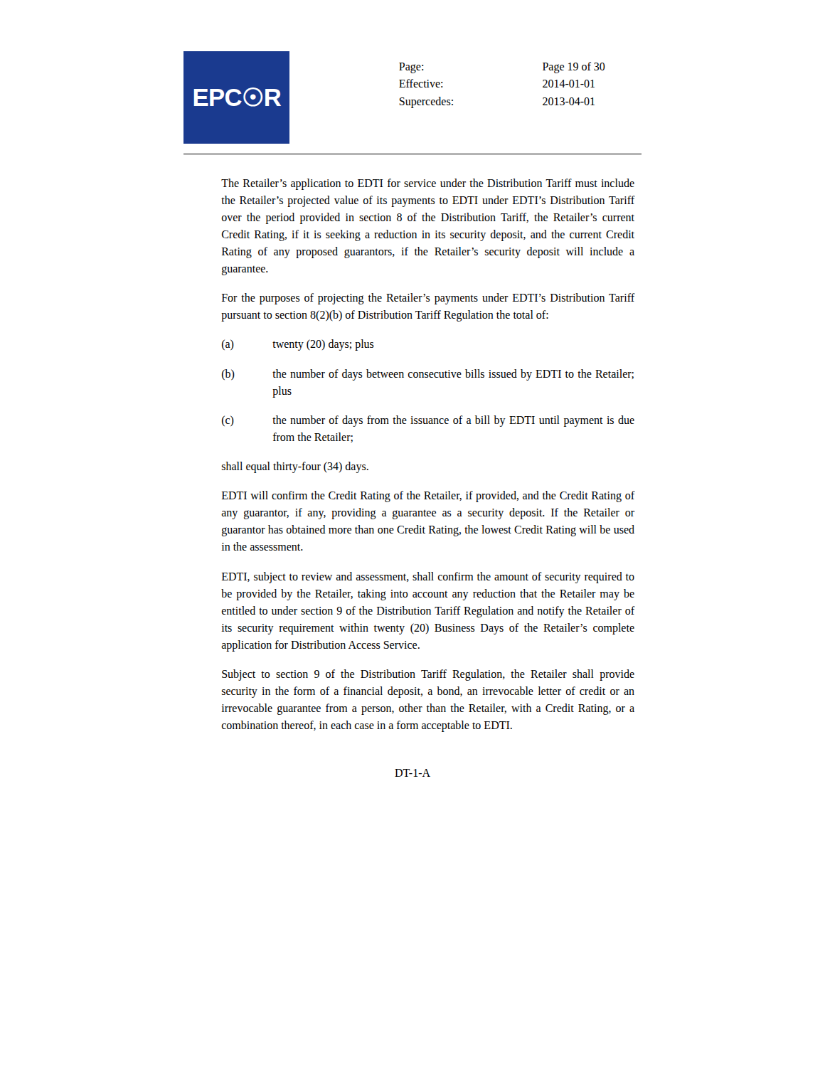EPC☉R
Page: Page 19 of 30
Effective: 2014-01-01
Supercedes: 2013-04-01
The Retailer’s application to EDTI for service under the Distribution Tariff must include the Retailer’s projected value of its payments to EDTI under EDTI’s Distribution Tariff over the period provided in section 8 of the Distribution Tariff, the Retailer’s current Credit Rating, if it is seeking a reduction in its security deposit, and the current Credit Rating of any proposed guarantors, if the Retailer’s security deposit will include a guarantee.
For the purposes of projecting the Retailer’s payments under EDTI’s Distribution Tariff pursuant to section 8(2)(b) of Distribution Tariff Regulation the total of:
(a) twenty (20) days; plus
(b) the number of days between consecutive bills issued by EDTI to the Retailer; plus
(c) the number of days from the issuance of a bill by EDTI until payment is due from the Retailer;
shall equal thirty-four (34) days.
EDTI will confirm the Credit Rating of the Retailer, if provided, and the Credit Rating of any guarantor, if any, providing a guarantee as a security deposit. If the Retailer or guarantor has obtained more than one Credit Rating, the lowest Credit Rating will be used in the assessment.
EDTI, subject to review and assessment, shall confirm the amount of security required to be provided by the Retailer, taking into account any reduction that the Retailer may be entitled to under section 9 of the Distribution Tariff Regulation and notify the Retailer of its security requirement within twenty (20) Business Days of the Retailer’s complete application for Distribution Access Service.
Subject to section 9 of the Distribution Tariff Regulation, the Retailer shall provide security in the form of a financial deposit, a bond, an irrevocable letter of credit or an irrevocable guarantee from a person, other than the Retailer, with a Credit Rating, or a combination thereof, in each case in a form acceptable to EDTI.
DT-1-A